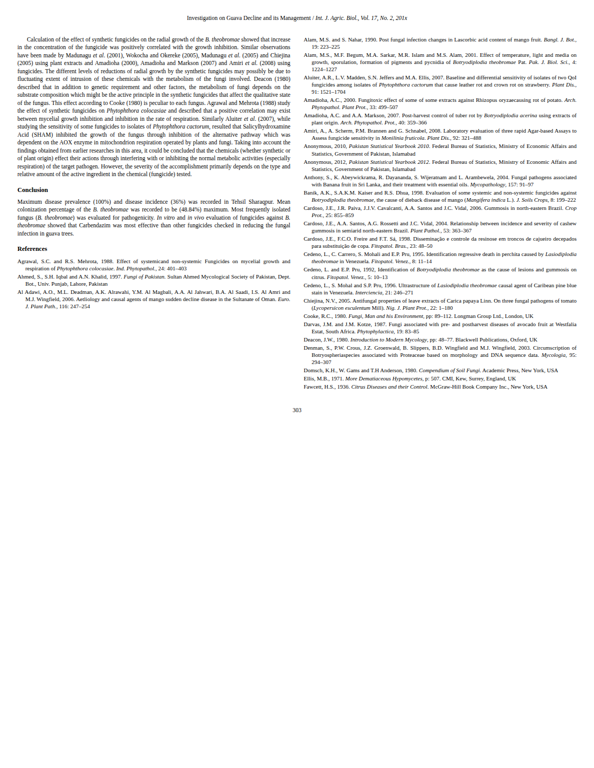Investigation on Guava Decline and its Management / Int. J. Agric. Biol., Vol. 17, No. 2, 201x
Calculation of the effect of synthetic fungicides on the radial growth of the B. theobromae showed that increase in the concentration of the fungicide was positively correlated with the growth inhibition. Similar observations have been made by Madunagu et al. (2001), Wokocha and Okereke (2005), Madunagu et al. (2005) and Chiejina (2005) using plant extracts and Amadioha (2000), Amadioha and Markson (2007) and Amiri et al. (2008) using fungicides. The different levels of reductions of radial growth by the synthetic fungicides may possibly be due to fluctuating extent of intrusion of these chemicals with the metabolism of the fungi involved. Deacon (1980) described that in addition to genetic requirement and other factors, the metabolism of fungi depends on the substrate composition which might be the active principle in the synthetic fungicides that affect the qualitative state of the fungus. This effect according to Cooke (1980) is peculiar to each fungus. Agrawal and Mehrota (1988) study the effect of synthetic fungicides on Phytophthora colocasiae and described that a positive correlation may exist between mycelial growth inhibition and inhibition in the rate of respiration. Similarly Aluiter et al. (2007), while studying the sensitivity of some fungicides to isolates of Phytophthora cactorum, resulted that Salicylhydroxamine Acid (SHAM) inhibited the growth of the fungus through inhibition of the alternative pathway which was dependent on the AOX enzyme in mitochondrion respiration operated by plants and fungi. Taking into account the findings obtained from earlier researches in this area, it could be concluded that the chemicals (whether synthetic or of plant origin) effect their actions through interfering with or inhibiting the normal metabolic activities (especially respiration) of the target pathogen. However, the severity of the accomplishment primarily depends on the type and relative amount of the active ingredient in the chemical (fungicide) tested.
Conclusion
Maximum disease prevalence (100%) and disease incidence (36%) was recorded in Tehsil Sharaqpur. Mean colonization percentage of the B. theobromae was recorded to be (48.84%) maximum. Most frequently isolated fungus (B. theobromae) was evaluated for pathogenicity. In vitro and in vivo evaluation of fungicides against B. theobromae showed that Carbendazim was most effective than other fungicides checked in reducing the fungal infection in guava trees.
References
Agrawal, S.C. and R.S. Mehrota, 1988. Effect of systemicand non-systemic Fungicides on mycelial growth and respiration of Phytophthora colocasiae. Ind. Phytopathol., 24: 401–403
Ahmed, S., S.H. Iqbal and A.N. Khalid, 1997. Fungi of Pakistan. Sultan Ahmed Mycological Society of Pakistan, Dept. Bot., Univ. Punjab, Lahore, Pakistan
Al Adawi, A.O., M.L. Deadman, A.K. Alrawahi, Y.M. Al Magbali, A.A. Al Jahwari, B.A. Al Saadi, I.S. Al Amri and M.J. Wingfield, 2006. Aetliology and causal agents of mango sudden decline disease in the Sultanate of Oman. Euro. J. Plant Path., 116: 247–254
Alam, M.S. and S. Nahar, 1990. Post fungal infection changes in Lascorbic acid content of mango fruit. Bangl. J. Bot., 19: 223–225
Alam, M.S., M.F. Begum, M.A. Sarkar, M.R. Islam and M.S. Alam, 2001. Effect of temperature, light and media on growth, sporulation, formation of pigments and pycnidia of Botryodiplodia theobromae Pat. Pak. J. Biol. Sci., 4: 1224–1227
Aluiter, A.R., L.V. Madden, S.N. Jeffers and M.A. Ellis, 2007. Baseline and differential sensitivity of isolates of two QoI fungicides among isolates of Phytophthora cactorum that cause leather rot and crown rot on strawberry. Plant Dis., 91: 1521–1704
Amadioha, A.C., 2000. Fungitoxic effect of some of some extracts against Rhizopus oryzaecausing rot of potato. Arch. Phytopathol. Plant Prot., 33: 499–507
Amadioha, A.C. and A.A. Markson, 2007. Post-harvest control of tuber rot by Botryodiplodia acerina using extracts of plant origin. Arch. Phytopathol. Prot., 40: 359–366
Amiri, A., A. Scherm, P.M. Brannen and G. Schnabel, 2008. Laboratory evaluation of three rapid Agar-based Assays to Assess fungicide sensitivity in Monilinia fruticola. Plant Dis., 92: 321–488
Anonymous, 2010, Pakistan Statistical Yearbook 2010. Federal Bureau of Statistics, Ministry of Economic Affairs and Statistics, Government of Pakistan, Islamabad
Anonymous, 2012, Pakistan Statistical Yearbook 2012. Federal Bureau of Statistics, Ministry of Economic Affairs and Statistics, Government of Pakistan, Islamabad
Anthony, S., K. Abeywickrama, R. Dayananda, S. Wijeratnam and L. Arambewela, 2004. Fungal pathogens associated with Banana fruit in Sri Lanka, and their treatment with essential oils. Mycopathology, 157: 91–97
Banik, A.K., S.A.K.M. Kaiser and R.S. Dhua, 1998. Evaluation of some systemic and non-systemic fungicides against Botryodiplodia theobromae, the cause of dieback disease of mango (Mangifera indica L.). J. Soils Crops, 8: 199–222
Cardoso, J.E., J.R. Paiva, J.J.V. Cavalcanti, A.A. Santos and J.C. Vidal, 2006. Gummosis in north-eastern Brazil. Crop Prot., 25: 855–859
Cardoso, J.E., A.A. Santos, A.G. Rossetti and J.C. Vidal, 2004. Relationship between incidence and severity of cashew gummosis in semiarid north-eastern Brazil. Plant Pathol., 53: 363–367
Cardoso, J.E., F.C.O. Freire and F.T. Sá, 1998. Disseminação e controle da resinose em troncos de cajueiro decepados para substituição de copa. Fitopatol. Bras., 23: 48–50
Cedeno, L., C. Carrero, S. Mohali and E.P. Pru, 1995. Identification regressive death in perchita caused by Lasiodiplodia theobromae in Venezuela. Fitopatol. Venez., 8: 11–14
Cedeno, L. and E.P. Pru, 1992, Identification of Botryodiplodia theobromae as the cause of lesions and gummosis on citrus. Fitopatol. Venez., 5: 10–13
Cedeno, L., S. Mohal and S.P. Pru, 1996. Ultrastructure of Lasiodiplodia theobromae causal agent of Caribean pine blue stain in Venezuela. Interciencia, 21: 246–271
Chiejina, N.V., 2005. Antifungal properties of leave extracts of Carica papaya Linn. On three fungal pathogens of tomato (Lycopersicon esculentum Mill). Nig. J. Plant Prot., 22: 1–180
Cooke, R.C., 1980. Fungi, Man and his Environment, pp: 89–112. Longman Group Ltd., London, UK
Darvas, J.M. and J.M. Kotze, 1987. Fungi associated with pre- and postharvest diseases of avocado fruit at Westfalia Estat, South Africa. Phytophylactica, 19: 83–85
Deacon, J.W., 1980. Introduction to Modern Mycology, pp: 48–77. Blackwell Publications, Oxford, UK
Denman, S., P.W. Crous, J.Z. Groenwald, B. Slippers, B.D. Wingfield and M.J. Wingfield, 2003. Circumscription of Botryospheriaspecies associated with Proteaceae based on morphology and DNA sequence data. Mycologia, 95: 294–307
Domsch, K.H., W. Gams and T.H Anderson, 1980. Compendium of Soil Fungi. Academic Press, New York, USA
Ellis, M.B., 1971. More Dematiaceous Hypomycetes, p: 507. CMI, Kew, Surrey, England, UK
Fawcett, H.S., 1936. Citrus Diseases and their Control. McGraw-Hill Book Company Inc., New York, USA
303